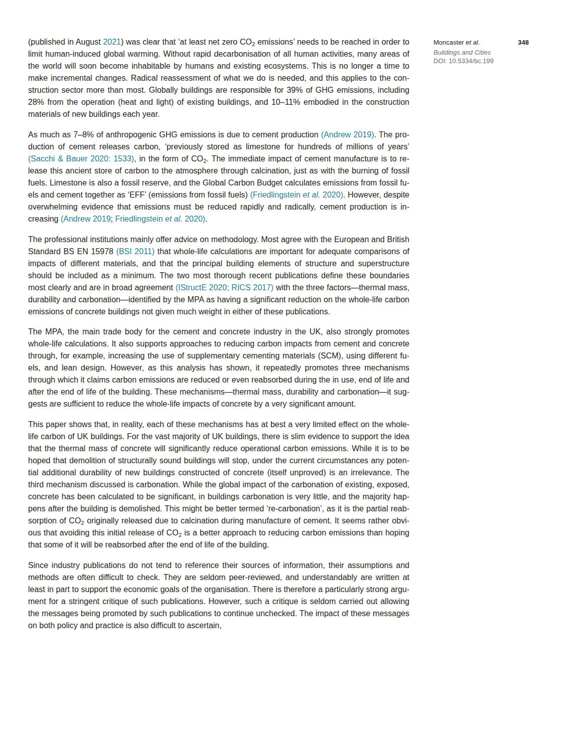(published in August 2021) was clear that ‘at least net zero CO2 emissions’ needs to be reached in order to limit human-induced global warming. Without rapid decarbonisation of all human activities, many areas of the world will soon become inhabitable by humans and existing ecosystems. This is no longer a time to make incremental changes. Radical reassessment of what we do is needed, and this applies to the construction sector more than most. Globally buildings are responsible for 39% of GHG emissions, including 28% from the operation (heat and light) of existing buildings, and 10–11% embodied in the construction materials of new buildings each year.
As much as 7–8% of anthropogenic GHG emissions is due to cement production (Andrew 2019). The production of cement releases carbon, ‘previously stored as limestone for hundreds of millions of years’ (Sacchi & Bauer 2020: 1533), in the form of CO2. The immediate impact of cement manufacture is to release this ancient store of carbon to the atmosphere through calcination, just as with the burning of fossil fuels. Limestone is also a fossil reserve, and the Global Carbon Budget calculates emissions from fossil fuels and cement together as ‘EFF’ (emissions from fossil fuels) (Friedlingstein et al. 2020). However, despite overwhelming evidence that emissions must be reduced rapidly and radically, cement production is increasing (Andrew 2019; Friedlingstein et al. 2020).
The professional institutions mainly offer advice on methodology. Most agree with the European and British Standard BS EN 15978 (BSI 2011) that whole-life calculations are important for adequate comparisons of impacts of different materials, and that the principal building elements of structure and superstructure should be included as a minimum. The two most thorough recent publications define these boundaries most clearly and are in broad agreement (IStructE 2020; RICS 2017) with the three factors—thermal mass, durability and carbonation—identified by the MPA as having a significant reduction on the whole-life carbon emissions of concrete buildings not given much weight in either of these publications.
The MPA, the main trade body for the cement and concrete industry in the UK, also strongly promotes whole-life calculations. It also supports approaches to reducing carbon impacts from cement and concrete through, for example, increasing the use of supplementary cementing materials (SCM), using different fuels, and lean design. However, as this analysis has shown, it repeatedly promotes three mechanisms through which it claims carbon emissions are reduced or even reabsorbed during the in use, end of life and after the end of life of the building. These mechanisms—thermal mass, durability and carbonation—it suggests are sufficient to reduce the whole-life impacts of concrete by a very significant amount.
This paper shows that, in reality, each of these mechanisms has at best a very limited effect on the whole-life carbon of UK buildings. For the vast majority of UK buildings, there is slim evidence to support the idea that the thermal mass of concrete will significantly reduce operational carbon emissions. While it is to be hoped that demolition of structurally sound buildings will stop, under the current circumstances any potential additional durability of new buildings constructed of concrete (itself unproved) is an irrelevance. The third mechanism discussed is carbonation. While the global impact of the carbonation of existing, exposed, concrete has been calculated to be significant, in buildings carbonation is very little, and the majority happens after the building is demolished. This might be better termed ‘re-carbonation’, as it is the partial reabsorption of CO2 originally released due to calcination during manufacture of cement. It seems rather obvious that avoiding this initial release of CO2 is a better approach to reducing carbon emissions than hoping that some of it will be reabsorbed after the end of life of the building.
Since industry publications do not tend to reference their sources of information, their assumptions and methods are often difficult to check. They are seldom peer-reviewed, and understandably are written at least in part to support the economic goals of the organisation. There is therefore a particularly strong argument for a stringent critique of such publications. However, such a critique is seldom carried out allowing the messages being promoted by such publications to continue unchecked. The impact of these messages on both policy and practice is also difficult to ascertain,
Moncaster et al. 348
Buildings and Cities
DOI: 10.5334/bc.199